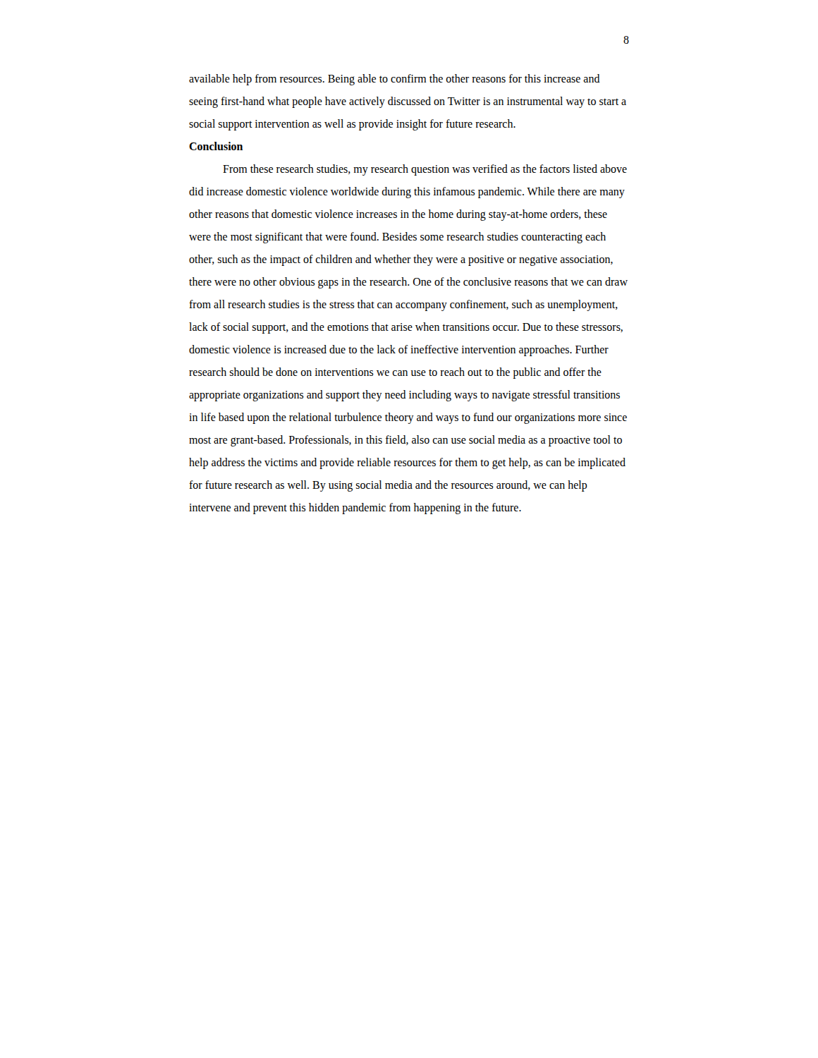8
available help from resources. Being able to confirm the other reasons for this increase and seeing first-hand what people have actively discussed on Twitter is an instrumental way to start a social support intervention as well as provide insight for future research.
Conclusion
From these research studies, my research question was verified as the factors listed above did increase domestic violence worldwide during this infamous pandemic. While there are many other reasons that domestic violence increases in the home during stay-at-home orders, these were the most significant that were found. Besides some research studies counteracting each other, such as the impact of children and whether they were a positive or negative association, there were no other obvious gaps in the research. One of the conclusive reasons that we can draw from all research studies is the stress that can accompany confinement, such as unemployment, lack of social support, and the emotions that arise when transitions occur. Due to these stressors, domestic violence is increased due to the lack of ineffective intervention approaches. Further research should be done on interventions we can use to reach out to the public and offer the appropriate organizations and support they need including ways to navigate stressful transitions in life based upon the relational turbulence theory and ways to fund our organizations more since most are grant-based. Professionals, in this field, also can use social media as a proactive tool to help address the victims and provide reliable resources for them to get help, as can be implicated for future research as well. By using social media and the resources around, we can help intervene and prevent this hidden pandemic from happening in the future.